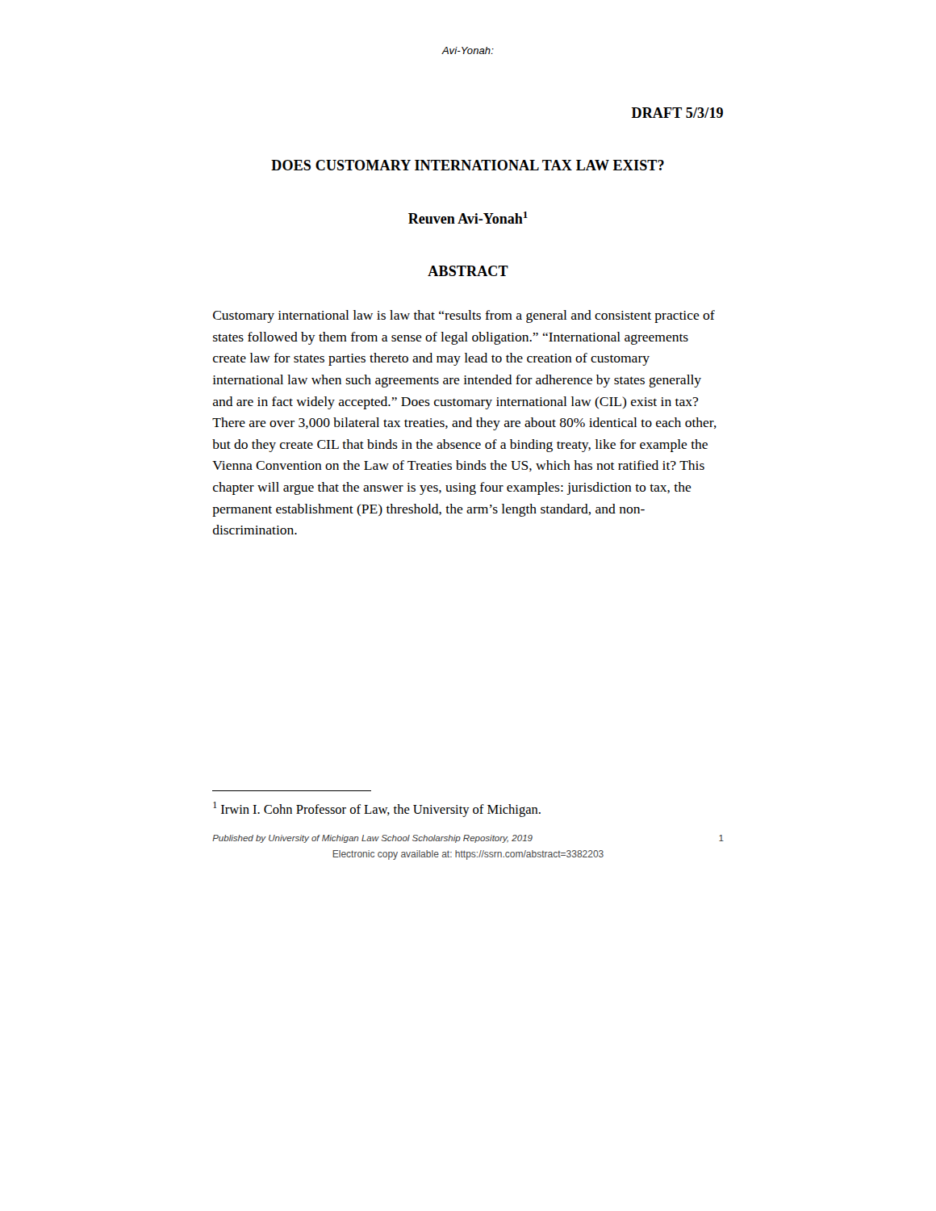Avi-Yonah:
DRAFT 5/3/19
DOES CUSTOMARY INTERNATIONAL TAX LAW EXIST?
Reuven Avi-Yonah1
ABSTRACT
Customary international law is law that “results from a general and consistent practice of states followed by them from a sense of legal obligation.” “International agreements create law for states parties thereto and may lead to the creation of customary international law when such agreements are intended for adherence by states generally and are in fact widely accepted.” Does customary international law (CIL) exist in tax? There are over 3,000 bilateral tax treaties, and they are about 80% identical to each other, but do they create CIL that binds in the absence of a binding treaty, like for example the Vienna Convention on the Law of Treaties binds the US, which has not ratified it? This chapter will argue that the answer is yes, using four examples: jurisdiction to tax, the permanent establishment (PE) threshold, the arm’s length standard, and non-discrimination.
1 Irwin I. Cohn Professor of Law, the University of Michigan.
Published by University of Michigan Law School Scholarship Repository, 2019 1
Electronic copy available at: https://ssrn.com/abstract=3382203